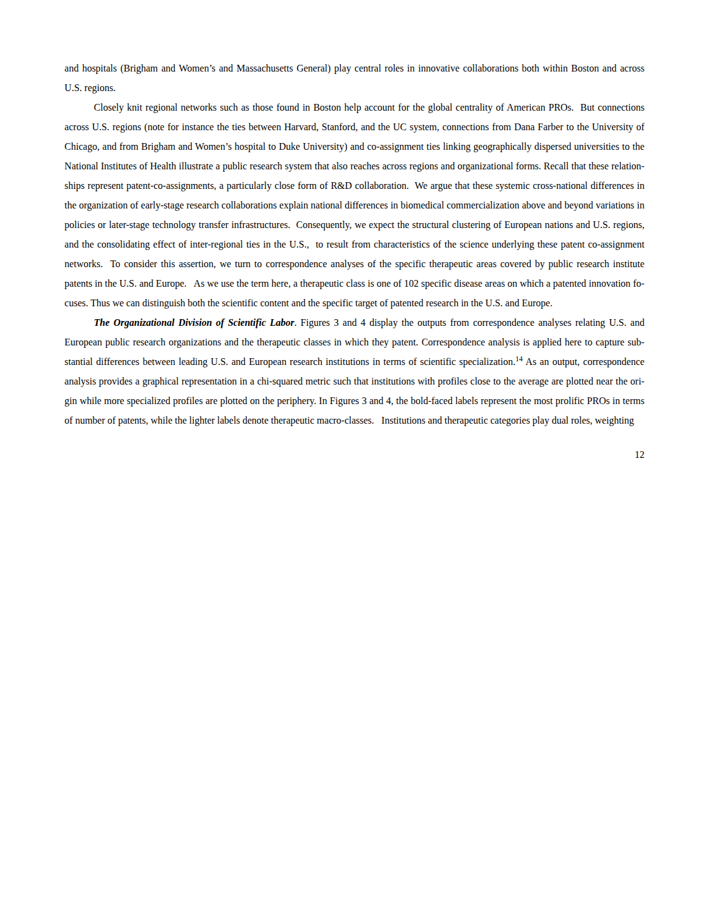and hospitals (Brigham and Women’s and Massachusetts General) play central roles in innovative collaborations both within Boston and across U.S. regions.
Closely knit regional networks such as those found in Boston help account for the global centrality of American PROs. But connections across U.S. regions (note for instance the ties between Harvard, Stanford, and the UC system, connections from Dana Farber to the University of Chicago, and from Brigham and Women’s hospital to Duke University) and co-assignment ties linking geographically dispersed universities to the National Institutes of Health illustrate a public research system that also reaches across regions and organizational forms. Recall that these relationships represent patent-co-assignments, a particularly close form of R&D collaboration. We argue that these systemic cross-national differences in the organization of early-stage research collaborations explain national differences in biomedical commercialization above and beyond variations in policies or later-stage technology transfer infrastructures. Consequently, we expect the structural clustering of European nations and U.S. regions, and the consolidating effect of inter-regional ties in the U.S., to result from characteristics of the science underlying these patent co-assignment networks. To consider this assertion, we turn to correspondence analyses of the specific therapeutic areas covered by public research institute patents in the U.S. and Europe. As we use the term here, a therapeutic class is one of 102 specific disease areas on which a patented innovation focuses. Thus we can distinguish both the scientific content and the specific target of patented research in the U.S. and Europe.
The Organizational Division of Scientific Labor. Figures 3 and 4 display the outputs from correspondence analyses relating U.S. and European public research organizations and the therapeutic classes in which they patent. Correspondence analysis is applied here to capture substantial differences between leading U.S. and European research institutions in terms of scientific specialization.14 As an output, correspondence analysis provides a graphical representation in a chi-squared metric such that institutions with profiles close to the average are plotted near the origin while more specialized profiles are plotted on the periphery. In Figures 3 and 4, the bold-faced labels represent the most prolific PROs in terms of number of patents, while the lighter labels denote therapeutic macro-classes. Institutions and therapeutic categories play dual roles, weighting
12